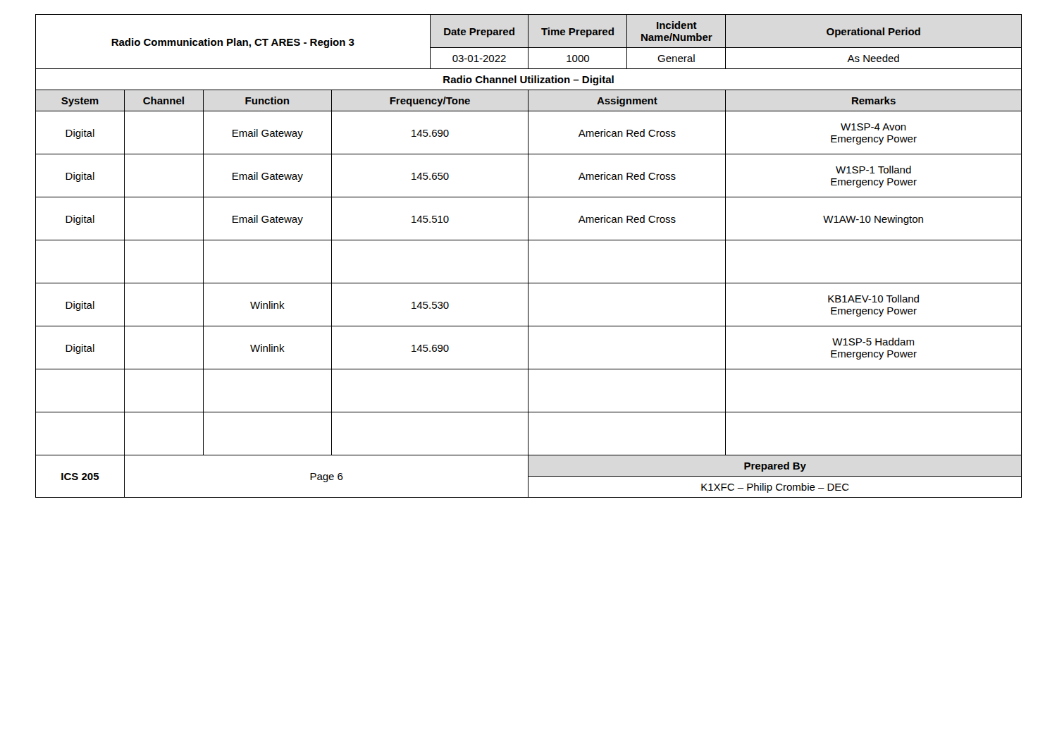| Radio Communication Plan, CT ARES - Region 3 | Date Prepared | Time Prepared | Incident Name/Number | Operational Period |
| 03-01-2022 | 1000 | General | As Needed |
| Radio Channel Utilization – Digital |
| System | Channel | Function | Frequency/Tone | Assignment | Remarks |
| Digital | | Email Gateway | 145.690 | American Red Cross | W1SP-4 Avon Emergency Power |
| Digital | | Email Gateway | 145.650 | American Red Cross | W1SP-1 Tolland Emergency Power |
| Digital | | Email Gateway | 145.510 | American Red Cross | W1AW-10 Newington |
| Digital | | Winlink | 145.530 | | KB1AEV-10 Tolland Emergency Power |
| Digital | | Winlink | 145.690 | | W1SP-5 Haddam Emergency Power |
| ICS 205 | Page 6 | Prepared By |
| K1XFC – Philip Crombie – DEC |